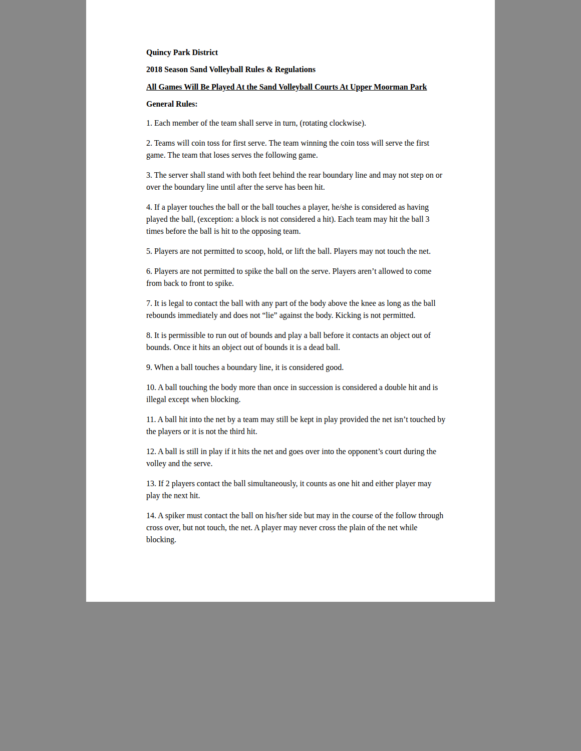Quincy Park District
2018 Season Sand Volleyball Rules & Regulations
All Games Will Be Played At the Sand Volleyball Courts At Upper Moorman Park
General Rules:
1. Each member of the team shall serve in turn, (rotating clockwise).
2. Teams will coin toss for first serve. The team winning the coin toss will serve the first game. The team that loses serves the following game.
3. The server shall stand with both feet behind the rear boundary line and may not step on or over the boundary line until after the serve has been hit.
4. If a player touches the ball or the ball touches a player, he/she is considered as having played the ball, (exception: a block is not considered a hit). Each team may hit the ball 3 times before the ball is hit to the opposing team.
5. Players are not permitted to scoop, hold, or lift the ball. Players may not touch the net.
6. Players are not permitted to spike the ball on the serve. Players aren’t allowed to come from back to front to spike.
7. It is legal to contact the ball with any part of the body above the knee as long as the ball rebounds immediately and does not “lie” against the body. Kicking is not permitted.
8. It is permissible to run out of bounds and play a ball before it contacts an object out of bounds. Once it hits an object out of bounds it is a dead ball.
9. When a ball touches a boundary line, it is considered good.
10. A ball touching the body more than once in succession is considered a double hit and is illegal except when blocking.
11. A ball hit into the net by a team may still be kept in play provided the net isn’t touched by the players or it is not the third hit.
12. A ball is still in play if it hits the net and goes over into the opponent’s court during the volley and the serve.
13. If 2 players contact the ball simultaneously, it counts as one hit and either player may play the next hit.
14. A spiker must contact the ball on his/her side but may in the course of the follow through cross over, but not touch, the net. A player may never cross the plain of the net while blocking.